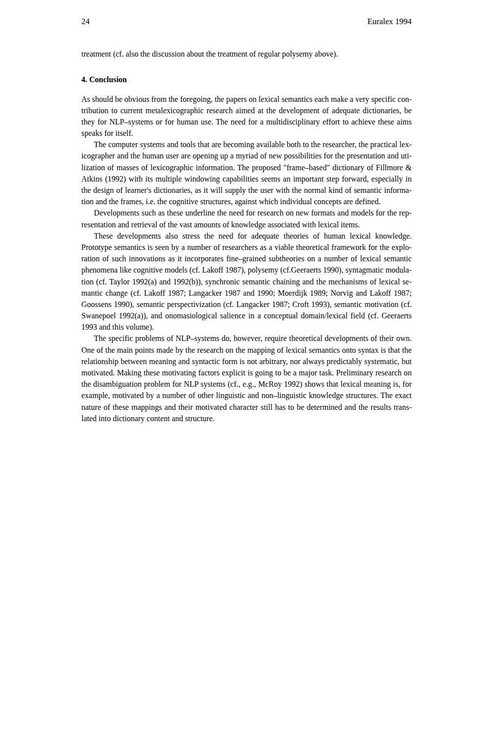24 Euralex 1994
treatment (cf. also the discussion about the treatment of regular polysemy above).
4. Conclusion
As should be obvious from the foregoing, the papers on lexical semantics each make a very specific contribution to current metalexicographic research aimed at the development of adequate dictionaries, be they for NLP–systems or for human use. The need for a multidisciplinary effort to achieve these aims speaks for itself.
The computer systems and tools that are becoming available both to the researcher, the practical lexicographer and the human user are opening up a myriad of new possibilities for the presentation and utilization of masses of lexicographic information. The proposed "frame–based" dictionary of Fillmore & Atkins (1992) with its multiple windowing capabilities seems an important step forward, especially in the design of learner's dictionaries, as it will supply the user with the normal kind of semantic information and the frames, i.e. the cognitive structures, against which individual concepts are defined.
Developments such as these underline the need for research on new formats and models for the representation and retrieval of the vast amounts of knowledge associated with lexical items.
These developments also stress the need for adequate theories of human lexical knowledge. Prototype semantics is seen by a number of researchers as a viable theoretical framework for the exploration of such innovations as it incorporates fine–grained subtheories on a number of lexical semantic phenomena like cognitive models (cf. Lakoff 1987), polysemy (cf.Geeraerts 1990), syntagmatic modulation (cf. Taylor 1992(a) and 1992(b)), synchronic semantic chaining and the mechanisms of lexical semantic change (cf. Lakoff 1987; Langacker 1987 and 1990; Moerdijk 1989; Norvig and Lakoff 1987; Goossens 1990), semantic perspectivization (cf. Langacker 1987; Croft 1993), semantic motivation (cf. Swanepoel 1992(a)), and onomasiological salience in a conceptual domain/lexical field (cf. Geeraerts 1993 and this volume).
The specific problems of NLP–systems do, however, require theoretical developments of their own. One of the main points made by the research on the mapping of lexical semantics onto syntax is that the relationship between meaning and syntactic form is not arbitrary, nor always predictably systematic, but motivated. Making these motivating factors explicit is going to be a major task. Preliminary research on the disambiguation problem for NLP systems (cf., e.g., McRoy 1992) shows that lexical meaning is, for example, motivated by a number of other linguistic and non–linguistic knowledge structures. The exact nature of these mappings and their motivated character still has to be determined and the results translated into dictionary content and structure.